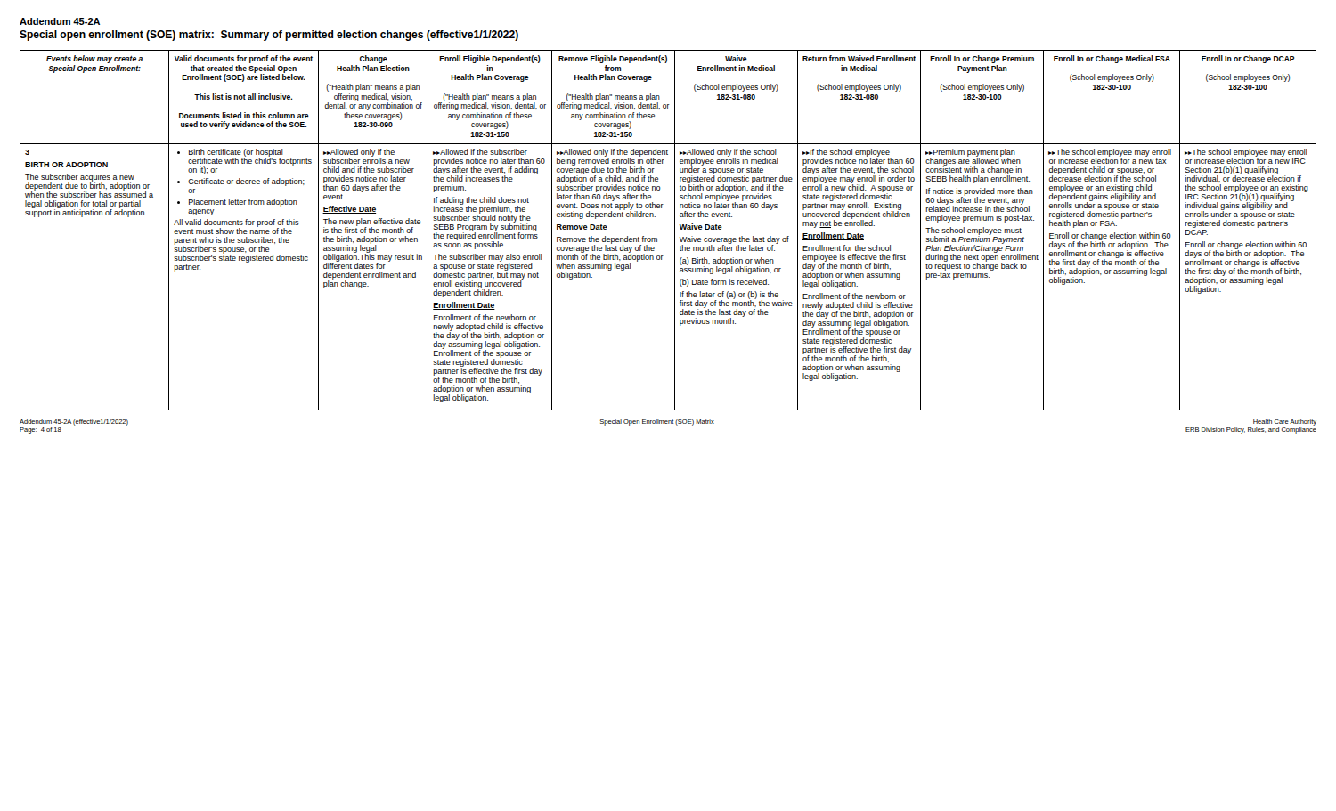Addendum 45-2A
Special open enrollment (SOE) matrix: Summary of permitted election changes (effective1/1/2022)
| Events below may create a Special Open Enrollment: | Valid documents for proof of the event that created the Special Open Enrollment (SOE) are listed below. This list is not all inclusive. Documents listed in this column are used to verify evidence of the SOE. | Change Health Plan Election ("Health plan" means a plan offering medical, vision, dental, or any combination of these coverages) 182-30-090 | Enroll Eligible Dependent(s) in Health Plan Coverage ("Health plan" means a plan offering medical, vision, dental, or any combination of these coverages) 182-31-150 | Remove Eligible Dependent(s) from Health Plan Coverage ("Health plan" means a plan offering medical, vision, dental, or any combination of these coverages) 182-31-150 | Waive Enrollment in Medical (School employees Only) 182-31-080 | Return from Waived Enrollment in Medical (School employees Only) 182-31-080 | Enroll In or Change Premium Payment Plan (School employees Only) 182-30-100 | Enroll In or Change Medical FSA (School employees Only) 182-30-100 | Enroll In or Change DCAP (School employees Only) 182-30-100 |
| --- | --- | --- | --- | --- | --- | --- | --- | --- | --- |
| 3 Birth or adoption The subscriber acquires a new dependent due to birth, adoption or when the subscriber has assumed a legal obligation for total or partial support in anticipation of adoption. | Birth certificate (or hospital certificate with the child's footprints on it); or Certificate or decree of adoption; or Placement letter from adoption agency All valid documents for proof of this event must show the name of the parent who is the subscriber, the subscriber's spouse, or the subscriber's state registered domestic partner. | Allowed only if the subscriber enrolls a new child and if the subscriber provides notice no later than 60 days after the event. Effective Date The new plan effective date is the first of the month of the birth, adoption or when assuming legal obligation.This may result in different dates for dependent enrollment and plan change. | Allowed if the subscriber provides notice no later than 60 days after the event, if adding the child increases the premium. If adding the child does not increase the premium, the subscriber should notify the SEBB Program by submitting the required enrollment forms as soon as possible. The subscriber may also enroll a spouse or state registered domestic partner, but may not enroll existing uncovered dependent children. Enrollment Date Enrollment of the newborn or newly adopted child is effective the day of the birth, adoption or day assuming legal obligation. Enrollment of the spouse or state registered domestic partner is effective the first day of the month of the birth, adoption or when assuming legal obligation. | Allowed only if the dependent being removed enrolls in other coverage due to the birth or adoption of a child, and if the subscriber provides notice no later than 60 days after the event. Does not apply to other existing dependent children. Remove Date Remove the dependent from coverage the last day of the month of the birth, adoption or when assuming legal obligation. | Allowed only if the school employee enrolls in medical under a spouse or state registered domestic partner due to birth or adoption, and if the school employee provides notice no later than 60 days after the event. Waive Date Waive coverage the last day of the month after the later of: (a) Birth, adoption or when assuming legal obligation, or (b) Date form is received. If the later of (a) or (b) is the first day of the month, the waive date is the last day of the previous month. | If the school employee provides notice no later than 60 days after the event, the school employee may enroll in order to enroll a new child. A spouse or state registered domestic partner may enroll. Existing uncovered dependent children may not be enrolled. Enrollment Date Enrollment for the school employee is effective the first day of the month of birth, adoption or when assuming legal obligation. Enrollment of the newborn or newly adopted child is effective the day of the birth, adoption or day assuming legal obligation. Enrollment of the spouse or state registered domestic partner is effective the first day of the month of the birth, adoption or when assuming legal obligation. | Premium payment plan changes are allowed when consistent with a change in SEBB health plan enrollment. If notice is provided more than 60 days after the event, any related increase in the school employee premium is post-tax. The school employee must submit a Premium Payment Plan Election/Change Form during the next open enrollment to request to change back to pre-tax premiums. | The school employee may enroll or increase election for a new tax dependent child or spouse, or decrease election if the school employee or an existing child dependent gains eligibility and enrolls under a spouse or state registered domestic partner's health plan or FSA. Enroll or change election within 60 days of the birth or adoption. The enrollment or change is effective the first day of the month of the birth, adoption, or assuming legal obligation. | The school employee may enroll or increase election for a new IRC Section 21(b)(1) qualifying individual, or decrease election if the school employee or an existing IRC Section 21(b)(1) qualifying individual gains eligibility and enrolls under a spouse or state registered domestic partner's DCAP. Enroll or change election within 60 days of the birth or adoption. The enrollment or change is effective the first day of the month of birth, adoption, or assuming legal obligation. |
Addendum 45-2A (effective1/1/2022)
Page: 4 of 18
Special Open Enrollment (SOE) Matrix
Health Care Authority
ERB Division Policy, Rules, and Compliance